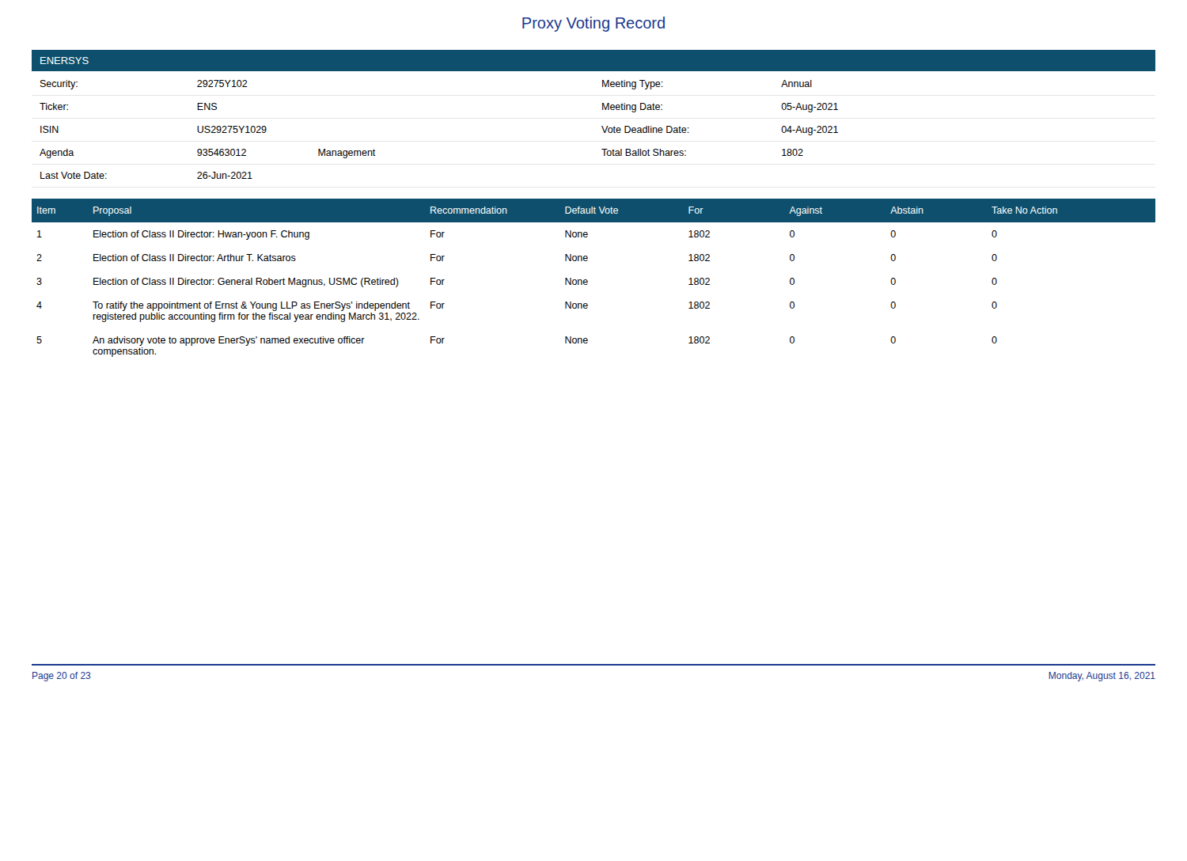Proxy Voting Record
ENERSYS
| Security: | 29275Y102 | Meeting Type: | Annual |
| Ticker: | ENS | Meeting Date: | 05-Aug-2021 |
| ISIN | US29275Y1029 | Vote Deadline Date: | 04-Aug-2021 |
| Agenda | 935463012 Management | Total Ballot Shares: | 1802 |
| Last Vote Date: | 26-Jun-2021 | | |
| Item | Proposal | Recommendation | Default Vote | For | Against | Abstain | Take No Action |
| --- | --- | --- | --- | --- | --- | --- | --- |
| 1 | Election of Class II Director: Hwan-yoon F. Chung | For | None | 1802 | 0 | 0 | 0 |
| 2 | Election of Class II Director: Arthur T. Katsaros | For | None | 1802 | 0 | 0 | 0 |
| 3 | Election of Class II Director: General Robert Magnus, USMC (Retired) | For | None | 1802 | 0 | 0 | 0 |
| 4 | To ratify the appointment of Ernst & Young LLP as EnerSys' independent registered public accounting firm for the fiscal year ending March 31, 2022. | For | None | 1802 | 0 | 0 | 0 |
| 5 | An advisory vote to approve EnerSys' named executive officer compensation. | For | None | 1802 | 0 | 0 | 0 |
Page 20 of 23
Monday, August 16, 2021